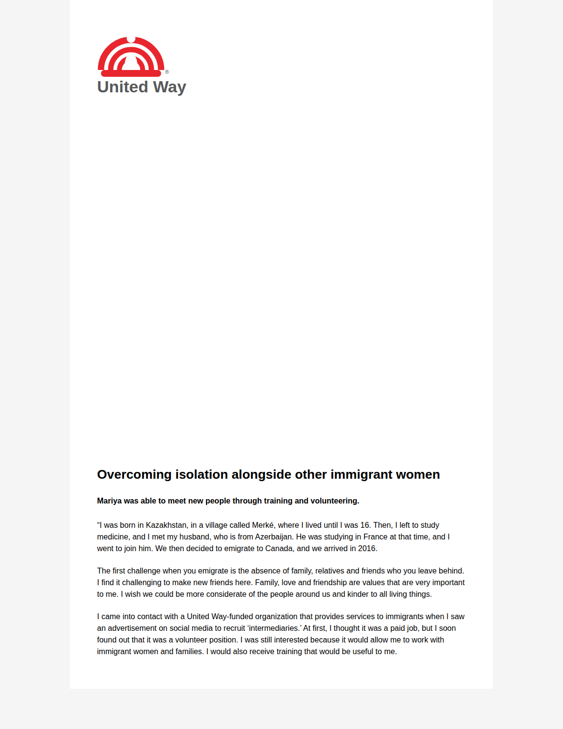® United Way
Overcoming isolation alongside other immigrant women
Mariya was able to meet new people through training and volunteering.
“I was born in Kazakhstan, in a village called Merké, where I lived until I was 16. Then, I left to study medicine, and I met my husband, who is from Azerbaijan. He was studying in France at that time, and I went to join him. We then decided to emigrate to Canada, and we arrived in 2016.
The first challenge when you emigrate is the absence of family, relatives and friends who you leave behind. I find it challenging to make new friends here. Family, love and friendship are values that are very important to me. I wish we could be more considerate of the people around us and kinder to all living things.
I came into contact with a United Way-funded organization that provides services to immigrants when I saw an advertisement on social media to recruit ‘intermediaries.’ At first, I thought it was a paid job, but I soon found out that it was a volunteer position. I was still interested because it would allow me to work with immigrant women and families. I would also receive training that would be useful to me.